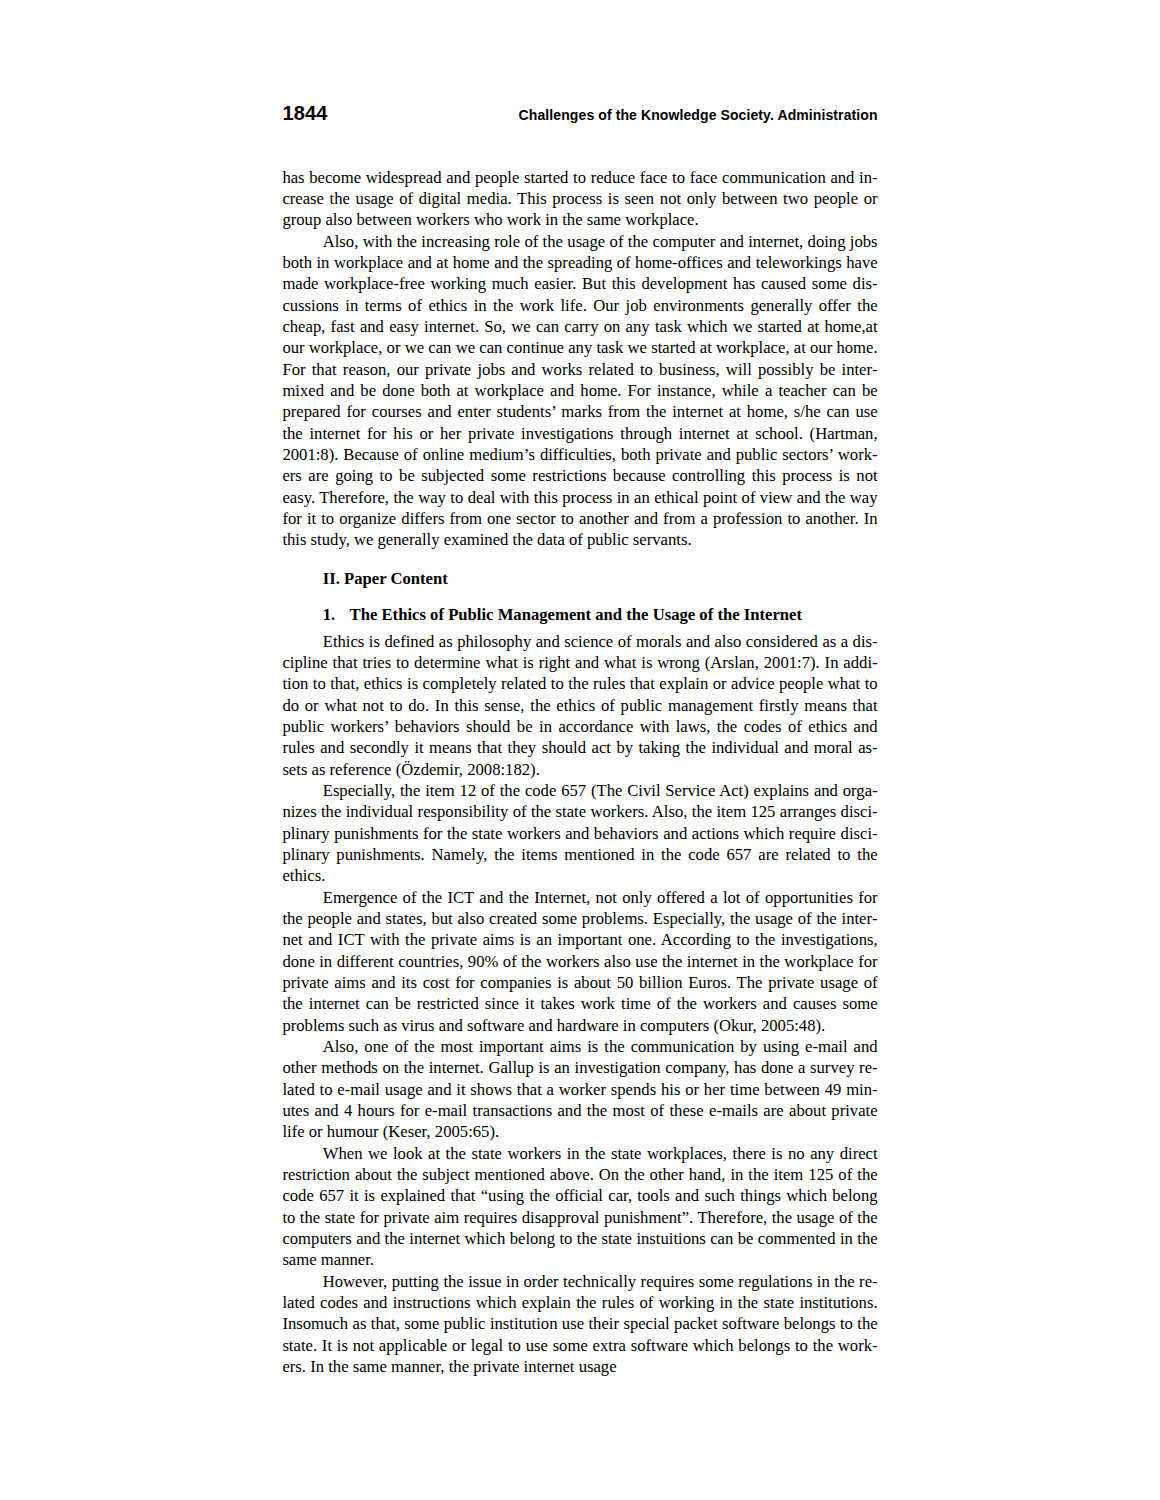1844 Challenges of the Knowledge Society. Administration
has become widespread and people started to reduce face to face communication and increase the usage of digital media. This process is seen not only between two people or group also between workers who work in the same workplace.
Also, with the increasing role of the usage of the computer and internet, doing jobs both in workplace and at home and the spreading of home-offices and teleworkings have made workplace-free working much easier. But this development has caused some discussions in terms of ethics in the work life. Our job environments generally offer the cheap, fast and easy internet. So, we can carry on any task which we started at home,at our workplace, or we can we can continue any task we started at workplace, at our home. For that reason, our private jobs and works related to business, will possibly be intermixed and be done both at workplace and home. For instance, while a teacher can be prepared for courses and enter students’ marks from the internet at home, s/he can use the internet for his or her private investigations through internet at school. (Hartman, 2001:8). Because of online medium’s difficulties, both private and public sectors’ workers are going to be subjected some restrictions because controlling this process is not easy. Therefore, the way to deal with this process in an ethical point of view and the way for it to organize differs from one sector to another and from a profession to another. In this study, we generally examined the data of public servants.
II. Paper Content
The Ethics of Public Management and the Usage of the Internet
Ethics is defined as philosophy and science of morals and also considered as a discipline that tries to determine what is right and what is wrong (Arslan, 2001:7). In addition to that, ethics is completely related to the rules that explain or advice people what to do or what not to do. In this sense, the ethics of public management firstly means that public workers’ behaviors should be in accordance with laws, the codes of ethics and rules and secondly it means that they should act by taking the individual and moral assets as reference (Özdemir, 2008:182).
Especially, the item 12 of the code 657 (The Civil Service Act) explains and organizes the individual responsibility of the state workers. Also, the item 125 arranges disciplinary punishments for the state workers and behaviors and actions which require disciplinary punishments. Namely, the items mentioned in the code 657 are related to the ethics.
Emergence of the ICT and the Internet, not only offered a lot of opportunities for the people and states, but also created some problems. Especially, the usage of the internet and ICT with the private aims is an important one. According to the investigations, done in different countries, 90% of the workers also use the internet in the workplace for private aims and its cost for companies is about 50 billion Euros. The private usage of the internet can be restricted since it takes work time of the workers and causes some problems such as virus and software and hardware in computers (Okur, 2005:48).
Also, one of the most important aims is the communication by using e-mail and other methods on the internet. Gallup is an investigation company, has done a survey related to e-mail usage and it shows that a worker spends his or her time between 49 minutes and 4 hours for e-mail transactions and the most of these e-mails are about private life or humour (Keser, 2005:65).
When we look at the state workers in the state workplaces, there is no any direct restriction about the subject mentioned above. On the other hand, in the item 125 of the code 657 it is explained that “using the official car, tools and such things which belong to the state for private aim requires disapproval punishment”. Therefore, the usage of the computers and the internet which belong to the state instuitions can be commented in the same manner.
However, putting the issue in order technically requires some regulations in the related codes and instructions which explain the rules of working in the state institutions. Insomuch as that, some public institution use their special packet software belongs to the state. It is not applicable or legal to use some extra software which belongs to the workers. In the same manner, the private internet usage